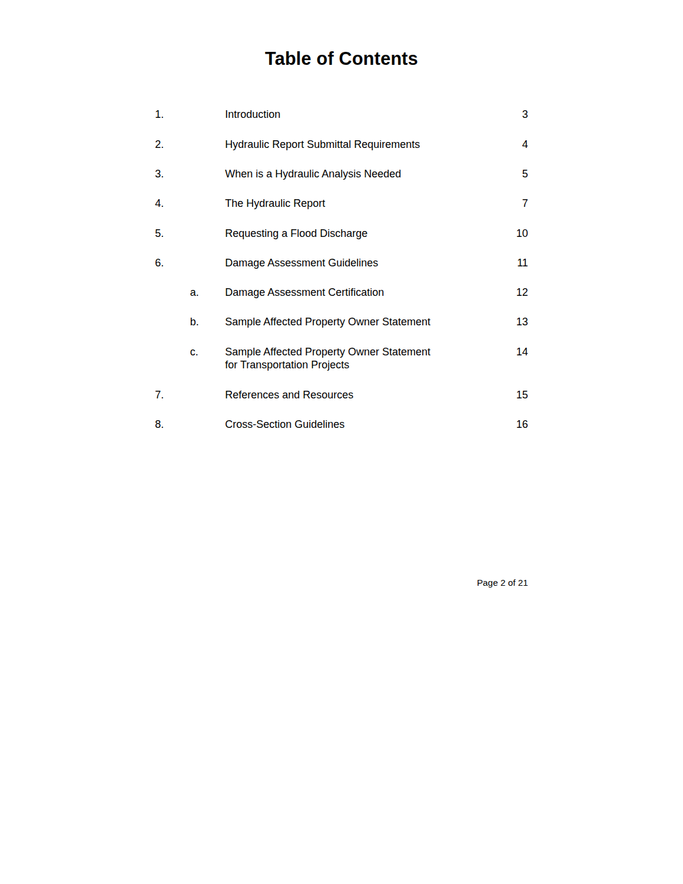Table of Contents
| 1. | | Introduction | 3 |
| 2. | | Hydraulic Report Submittal Requirements | 4 |
| 3. | | When is a Hydraulic Analysis Needed | 5 |
| 4. | | The Hydraulic Report | 7 |
| 5. | | Requesting a Flood Discharge | 10 |
| 6. | | Damage Assessment Guidelines | 11 |
| | a. | Damage Assessment Certification | 12 |
| | b. | Sample Affected Property Owner Statement | 13 |
| | c. | Sample Affected Property Owner Statement for Transportation Projects | 14 |
| 7. | | References and Resources | 15 |
| 8. | | Cross-Section Guidelines | 16 |
Page 2 of 21